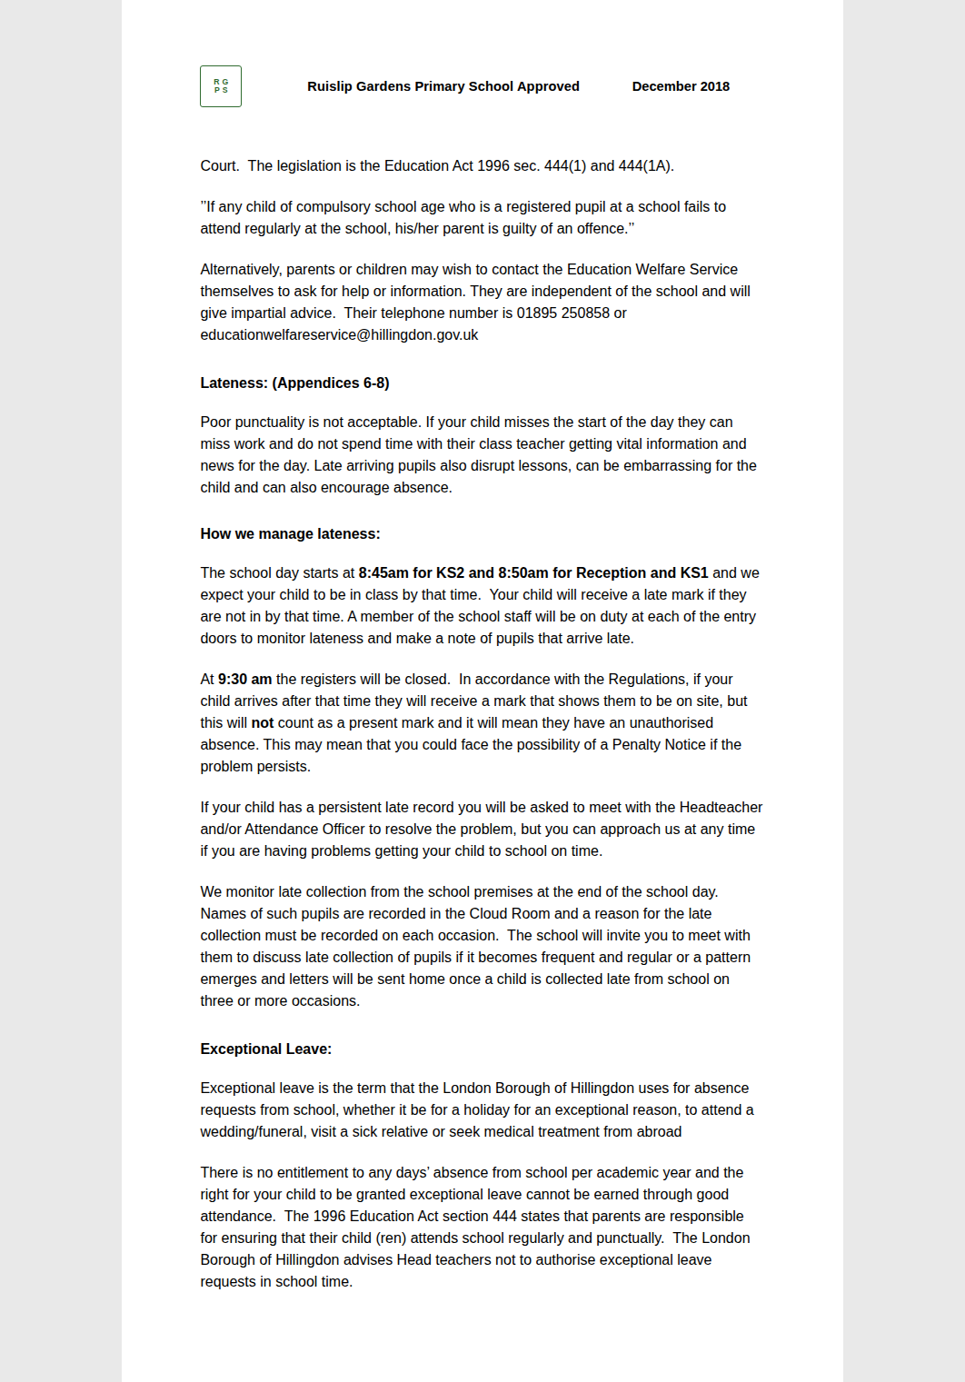R G
P S
Ruislip Gardens Primary School Approved December 2018
Court. The legislation is the Education Act 1996 sec. 444(1) and 444(1A).
’’If any child of compulsory school age who is a registered pupil at a school fails to attend regularly at the school, his/her parent is guilty of an offence.’’
Alternatively, parents or children may wish to contact the Education Welfare Service themselves to ask for help or information. They are independent of the school and will give impartial advice. Their telephone number is 01895 250858 or educationwelfareservice@hillingdon.gov.uk
Lateness: (Appendices 6-8)
Poor punctuality is not acceptable. If your child misses the start of the day they can miss work and do not spend time with their class teacher getting vital information and news for the day. Late arriving pupils also disrupt lessons, can be embarrassing for the child and can also encourage absence.
How we manage lateness:
The school day starts at 8:45am for KS2 and 8:50am for Reception and KS1 and we expect your child to be in class by that time. Your child will receive a late mark if they are not in by that time. A member of the school staff will be on duty at each of the entry doors to monitor lateness and make a note of pupils that arrive late.
At 9:30 am the registers will be closed. In accordance with the Regulations, if your child arrives after that time they will receive a mark that shows them to be on site, but this will not count as a present mark and it will mean they have an unauthorised absence. This may mean that you could face the possibility of a Penalty Notice if the problem persists.
If your child has a persistent late record you will be asked to meet with the Headteacher and/or Attendance Officer to resolve the problem, but you can approach us at any time if you are having problems getting your child to school on time.
We monitor late collection from the school premises at the end of the school day. Names of such pupils are recorded in the Cloud Room and a reason for the late collection must be recorded on each occasion. The school will invite you to meet with them to discuss late collection of pupils if it becomes frequent and regular or a pattern emerges and letters will be sent home once a child is collected late from school on three or more occasions.
Exceptional Leave:
Exceptional leave is the term that the London Borough of Hillingdon uses for absence requests from school, whether it be for a holiday for an exceptional reason, to attend a wedding/funeral, visit a sick relative or seek medical treatment from abroad
There is no entitlement to any days’ absence from school per academic year and the right for your child to be granted exceptional leave cannot be earned through good attendance. The 1996 Education Act section 444 states that parents are responsible for ensuring that their child (ren) attends school regularly and punctually. The London Borough of Hillingdon advises Head teachers not to authorise exceptional leave requests in school time.